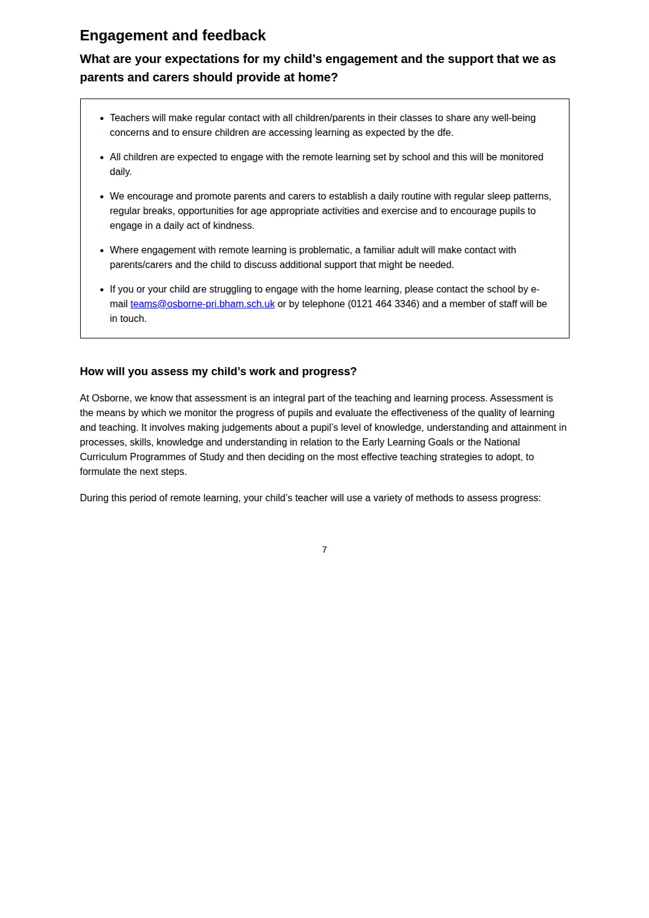Engagement and feedback
What are your expectations for my child’s engagement and the support that we as parents and carers should provide at home?
Teachers will make regular contact with all children/parents in their classes to share any well-being concerns and to ensure children are accessing learning as expected by the dfe.
All children are expected to engage with the remote learning set by school and this will be monitored daily.
We encourage and promote parents and carers to establish a daily routine with regular sleep patterns, regular breaks, opportunities for age appropriate activities and exercise and to encourage pupils to engage in a daily act of kindness.
Where engagement with remote learning is problematic, a familiar adult will make contact with parents/carers and the child to discuss additional support that might be needed.
If you or your child are struggling to engage with the home learning, please contact the school by e-mail teams@osborne-pri.bham.sch.uk or by telephone (0121 464 3346) and a member of staff will be in touch.
How will you assess my child’s work and progress?
At Osborne, we know that assessment is an integral part of the teaching and learning process. Assessment is the means by which we monitor the progress of pupils and evaluate the effectiveness of the quality of learning and teaching. It involves making judgements about a pupil’s level of knowledge, understanding and attainment in processes, skills, knowledge and understanding in relation to the Early Learning Goals or the National Curriculum Programmes of Study and then deciding on the most effective teaching strategies to adopt, to formulate the next steps.
During this period of remote learning, your child’s teacher will use a variety of methods to assess progress:
7